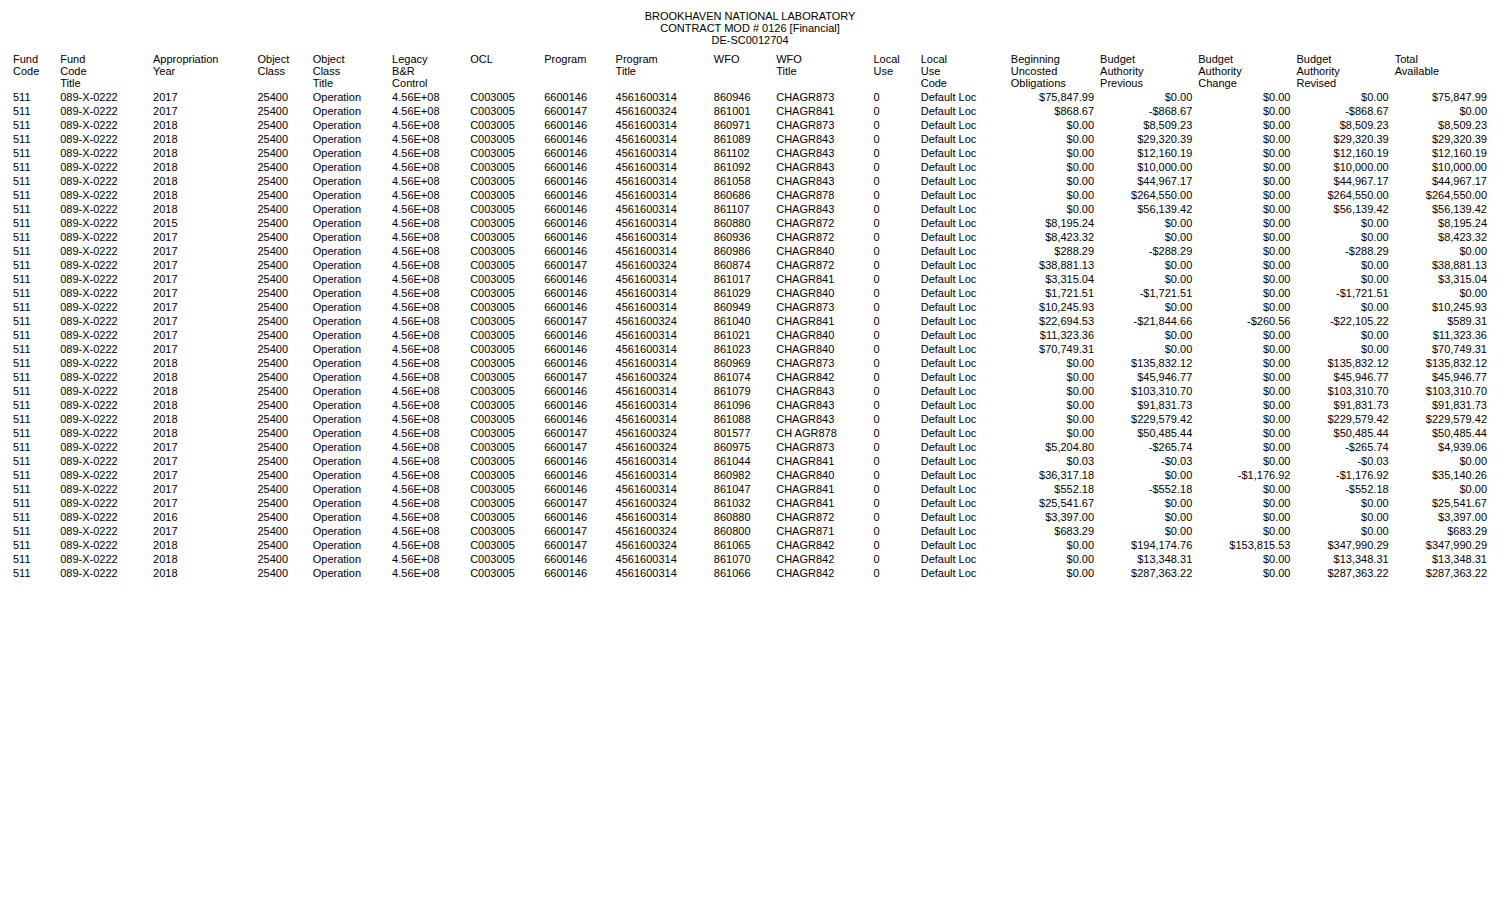BROOKHAVEN NATIONAL LABORATORY CONTRACT MOD # 0126 [Financial] DE-SC0012704
| Fund Code | Fund Code Title | Appropriation Year | Object Class | Object Class Title | Legacy B&R Control | OCL | Program | Program Title | WFO | WFO Title | Local Use | Local Use Code | Beginning Uncosted Obligations | Budget Authority Previous | Budget Authority Change | Budget Authority Revised | Total Available |
| --- | --- | --- | --- | --- | --- | --- | --- | --- | --- | --- | --- | --- | --- | --- | --- | --- | --- |
| 511 | 089-X-0222 | 2017 | 25400 | Operation | 4.56E+08 | C003005 | 6600146 | 4561600314 | 860946 | CHAGR873 | 0 | Default Loc | $75,847.99 | $0.00 | $0.00 | $0.00 | $75,847.99 |
| 511 | 089-X-0222 | 2017 | 25400 | Operation | 4.56E+08 | C003005 | 6600147 | 4561600324 | 861001 | CHAGR841 | 0 | Default Loc | $868.67 | -$868.67 | $0.00 | -$868.67 | $0.00 |
| 511 | 089-X-0222 | 2018 | 25400 | Operation | 4.56E+08 | C003005 | 6600146 | 4561600314 | 860971 | CHAGR873 | 0 | Default Loc | $0.00 | $8,509.23 | $0.00 | $8,509.23 | $8,509.23 |
| 511 | 089-X-0222 | 2018 | 25400 | Operation | 4.56E+08 | C003005 | 6600146 | 4561600314 | 861089 | CHAGR843 | 0 | Default Loc | $0.00 | $29,320.39 | $0.00 | $29,320.39 | $29,320.39 |
| 511 | 089-X-0222 | 2018 | 25400 | Operation | 4.56E+08 | C003005 | 6600146 | 4561600314 | 861102 | CHAGR843 | 0 | Default Loc | $0.00 | $12,160.19 | $0.00 | $12,160.19 | $12,160.19 |
| 511 | 089-X-0222 | 2018 | 25400 | Operation | 4.56E+08 | C003005 | 6600146 | 4561600314 | 861092 | CHAGR843 | 0 | Default Loc | $0.00 | $10,000.00 | $0.00 | $10,000.00 | $10,000.00 |
| 511 | 089-X-0222 | 2018 | 25400 | Operation | 4.56E+08 | C003005 | 6600146 | 4561600314 | 861058 | CHAGR843 | 0 | Default Loc | $0.00 | $44,967.17 | $0.00 | $44,967.17 | $44,967.17 |
| 511 | 089-X-0222 | 2018 | 25400 | Operation | 4.56E+08 | C003005 | 6600146 | 4561600314 | 860686 | CHAGR878 | 0 | Default Loc | $0.00 | $264,550.00 | $0.00 | $264,550.00 | $264,550.00 |
| 511 | 089-X-0222 | 2018 | 25400 | Operation | 4.56E+08 | C003005 | 6600146 | 4561600314 | 861107 | CHAGR843 | 0 | Default Loc | $0.00 | $56,139.42 | $0.00 | $56,139.42 | $56,139.42 |
| 511 | 089-X-0222 | 2015 | 25400 | Operation | 4.56E+08 | C003005 | 6600146 | 4561600314 | 860880 | CHAGR872 | 0 | Default Loc | $8,195.24 | $0.00 | $0.00 | $0.00 | $8,195.24 |
| 511 | 089-X-0222 | 2017 | 25400 | Operation | 4.56E+08 | C003005 | 6600146 | 4561600314 | 860936 | CHAGR872 | 0 | Default Loc | $8,423.32 | $0.00 | $0.00 | $0.00 | $8,423.32 |
| 511 | 089-X-0222 | 2017 | 25400 | Operation | 4.56E+08 | C003005 | 6600146 | 4561600314 | 860986 | CHAGR840 | 0 | Default Loc | $288.29 | -$288.29 | $0.00 | -$288.29 | $0.00 |
| 511 | 089-X-0222 | 2017 | 25400 | Operation | 4.56E+08 | C003005 | 6600147 | 4561600324 | 860874 | CHAGR872 | 0 | Default Loc | $38,881.13 | $0.00 | $0.00 | $0.00 | $38,881.13 |
| 511 | 089-X-0222 | 2017 | 25400 | Operation | 4.56E+08 | C003005 | 6600146 | 4561600314 | 861017 | CHAGR841 | 0 | Default Loc | $3,315.04 | $0.00 | $0.00 | $0.00 | $3,315.04 |
| 511 | 089-X-0222 | 2017 | 25400 | Operation | 4.56E+08 | C003005 | 6600146 | 4561600314 | 861029 | CHAGR840 | 0 | Default Loc | $1,721.51 | -$1,721.51 | $0.00 | -$1,721.51 | $0.00 |
| 511 | 089-X-0222 | 2017 | 25400 | Operation | 4.56E+08 | C003005 | 6600146 | 4561600314 | 860949 | CHAGR873 | 0 | Default Loc | $10,245.93 | $0.00 | $0.00 | $0.00 | $10,245.93 |
| 511 | 089-X-0222 | 2017 | 25400 | Operation | 4.56E+08 | C003005 | 6600147 | 4561600324 | 861040 | CHAGR841 | 0 | Default Loc | $22,694.53 | -$21,844.66 | -$260.56 | -$22,105.22 | $589.31 |
| 511 | 089-X-0222 | 2017 | 25400 | Operation | 4.56E+08 | C003005 | 6600146 | 4561600314 | 861021 | CHAGR840 | 0 | Default Loc | $11,323.36 | $0.00 | $0.00 | $0.00 | $11,323.36 |
| 511 | 089-X-0222 | 2017 | 25400 | Operation | 4.56E+08 | C003005 | 6600146 | 4561600314 | 861023 | CHAGR840 | 0 | Default Loc | $70,749.31 | $0.00 | $0.00 | $0.00 | $70,749.31 |
| 511 | 089-X-0222 | 2018 | 25400 | Operation | 4.56E+08 | C003005 | 6600146 | 4561600314 | 860969 | CHAGR873 | 0 | Default Loc | $0.00 | $135,832.12 | $0.00 | $135,832.12 | $135,832.12 |
| 511 | 089-X-0222 | 2018 | 25400 | Operation | 4.56E+08 | C003005 | 6600147 | 4561600324 | 861074 | CHAGR842 | 0 | Default Loc | $0.00 | $45,946.77 | $0.00 | $45,946.77 | $45,946.77 |
| 511 | 089-X-0222 | 2018 | 25400 | Operation | 4.56E+08 | C003005 | 6600146 | 4561600314 | 861079 | CHAGR843 | 0 | Default Loc | $0.00 | $103,310.70 | $0.00 | $103,310.70 | $103,310.70 |
| 511 | 089-X-0222 | 2018 | 25400 | Operation | 4.56E+08 | C003005 | 6600146 | 4561600314 | 861096 | CHAGR843 | 0 | Default Loc | $0.00 | $91,831.73 | $0.00 | $91,831.73 | $91,831.73 |
| 511 | 089-X-0222 | 2018 | 25400 | Operation | 4.56E+08 | C003005 | 6600146 | 4561600314 | 861088 | CHAGR843 | 0 | Default Loc | $0.00 | $229,579.42 | $0.00 | $229,579.42 | $229,579.42 |
| 511 | 089-X-0222 | 2018 | 25400 | Operation | 4.56E+08 | C003005 | 6600147 | 4561600324 | 801577 | CH AGR878 | 0 | Default Loc | $0.00 | $50,485.44 | $0.00 | $50,485.44 | $50,485.44 |
| 511 | 089-X-0222 | 2017 | 25400 | Operation | 4.56E+08 | C003005 | 6600147 | 4561600324 | 860975 | CHAGR873 | 0 | Default Loc | $5,204.80 | -$265.74 | $0.00 | -$265.74 | $4,939.06 |
| 511 | 089-X-0222 | 2017 | 25400 | Operation | 4.56E+08 | C003005 | 6600146 | 4561600314 | 861044 | CHAGR841 | 0 | Default Loc | $0.03 | -$0.03 | $0.00 | -$0.03 | $0.00 |
| 511 | 089-X-0222 | 2017 | 25400 | Operation | 4.56E+08 | C003005 | 6600146 | 4561600314 | 860982 | CHAGR840 | 0 | Default Loc | $36,317.18 | $0.00 | -$1,176.92 | -$1,176.92 | $35,140.26 |
| 511 | 089-X-0222 | 2017 | 25400 | Operation | 4.56E+08 | C003005 | 6600146 | 4561600314 | 861047 | CHAGR841 | 0 | Default Loc | $552.18 | -$552.18 | $0.00 | -$552.18 | $0.00 |
| 511 | 089-X-0222 | 2017 | 25400 | Operation | 4.56E+08 | C003005 | 6600147 | 4561600324 | 861032 | CHAGR841 | 0 | Default Loc | $25,541.67 | $0.00 | $0.00 | $0.00 | $25,541.67 |
| 511 | 089-X-0222 | 2016 | 25400 | Operation | 4.56E+08 | C003005 | 6600146 | 4561600314 | 860880 | CHAGR872 | 0 | Default Loc | $3,397.00 | $0.00 | $0.00 | $0.00 | $3,397.00 |
| 511 | 089-X-0222 | 2017 | 25400 | Operation | 4.56E+08 | C003005 | 6600147 | 4561600324 | 860800 | CHAGR871 | 0 | Default Loc | $683.29 | $0.00 | $0.00 | $0.00 | $683.29 |
| 511 | 089-X-0222 | 2018 | 25400 | Operation | 4.56E+08 | C003005 | 6600147 | 4561600324 | 861065 | CHAGR842 | 0 | Default Loc | $0.00 | $194,174.76 | $153,815.53 | $347,990.29 | $347,990.29 |
| 511 | 089-X-0222 | 2018 | 25400 | Operation | 4.56E+08 | C003005 | 6600146 | 4561600314 | 861070 | CHAGR842 | 0 | Default Loc | $0.00 | $13,348.31 | $0.00 | $13,348.31 | $13,348.31 |
| 511 | 089-X-0222 | 2018 | 25400 | Operation | 4.56E+08 | C003005 | 6600146 | 4561600314 | 861066 | CHAGR842 | 0 | Default Loc | $0.00 | $287,363.22 | $0.00 | $287,363.22 | $287,363.22 |